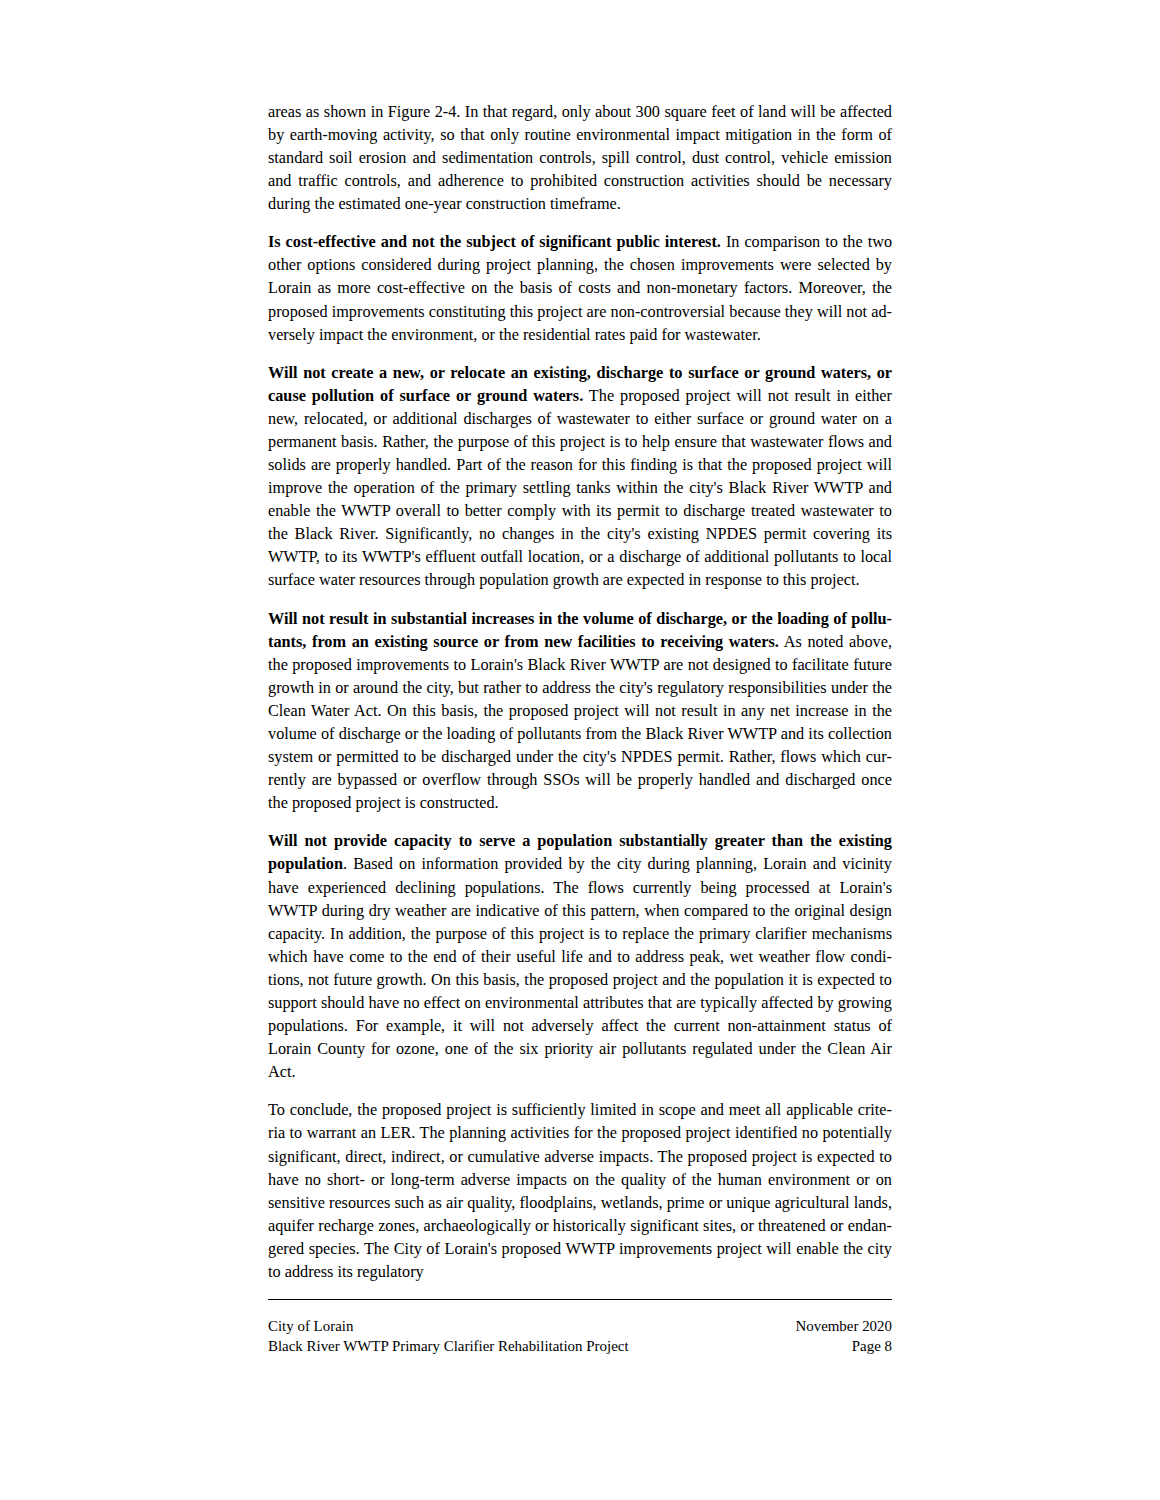areas as shown in Figure 2-4. In that regard, only about 300 square feet of land will be affected by earth-moving activity, so that only routine environmental impact mitigation in the form of standard soil erosion and sedimentation controls, spill control, dust control, vehicle emission and traffic controls, and adherence to prohibited construction activities should be necessary during the estimated one-year construction timeframe.
Is cost-effective and not the subject of significant public interest. In comparison to the two other options considered during project planning, the chosen improvements were selected by Lorain as more cost-effective on the basis of costs and non-monetary factors. Moreover, the proposed improvements constituting this project are non-controversial because they will not adversely impact the environment, or the residential rates paid for wastewater.
Will not create a new, or relocate an existing, discharge to surface or ground waters, or cause pollution of surface or ground waters. The proposed project will not result in either new, relocated, or additional discharges of wastewater to either surface or ground water on a permanent basis. Rather, the purpose of this project is to help ensure that wastewater flows and solids are properly handled. Part of the reason for this finding is that the proposed project will improve the operation of the primary settling tanks within the city's Black River WWTP and enable the WWTP overall to better comply with its permit to discharge treated wastewater to the Black River. Significantly, no changes in the city's existing NPDES permit covering its WWTP, to its WWTP's effluent outfall location, or a discharge of additional pollutants to local surface water resources through population growth are expected in response to this project.
Will not result in substantial increases in the volume of discharge, or the loading of pollutants, from an existing source or from new facilities to receiving waters. As noted above, the proposed improvements to Lorain's Black River WWTP are not designed to facilitate future growth in or around the city, but rather to address the city's regulatory responsibilities under the Clean Water Act. On this basis, the proposed project will not result in any net increase in the volume of discharge or the loading of pollutants from the Black River WWTP and its collection system or permitted to be discharged under the city's NPDES permit. Rather, flows which currently are bypassed or overflow through SSOs will be properly handled and discharged once the proposed project is constructed.
Will not provide capacity to serve a population substantially greater than the existing population. Based on information provided by the city during planning, Lorain and vicinity have experienced declining populations. The flows currently being processed at Lorain's WWTP during dry weather are indicative of this pattern, when compared to the original design capacity. In addition, the purpose of this project is to replace the primary clarifier mechanisms which have come to the end of their useful life and to address peak, wet weather flow conditions, not future growth. On this basis, the proposed project and the population it is expected to support should have no effect on environmental attributes that are typically affected by growing populations. For example, it will not adversely affect the current non-attainment status of Lorain County for ozone, one of the six priority air pollutants regulated under the Clean Air Act.
To conclude, the proposed project is sufficiently limited in scope and meet all applicable criteria to warrant an LER. The planning activities for the proposed project identified no potentially significant, direct, indirect, or cumulative adverse impacts. The proposed project is expected to have no short- or long-term adverse impacts on the quality of the human environment or on sensitive resources such as air quality, floodplains, wetlands, prime or unique agricultural lands, aquifer recharge zones, archaeologically or historically significant sites, or threatened or endangered species. The City of Lorain's proposed WWTP improvements project will enable the city to address its regulatory
City of Lorain
November 2020
Black River WWTP Primary Clarifier Rehabilitation Project
Page 8